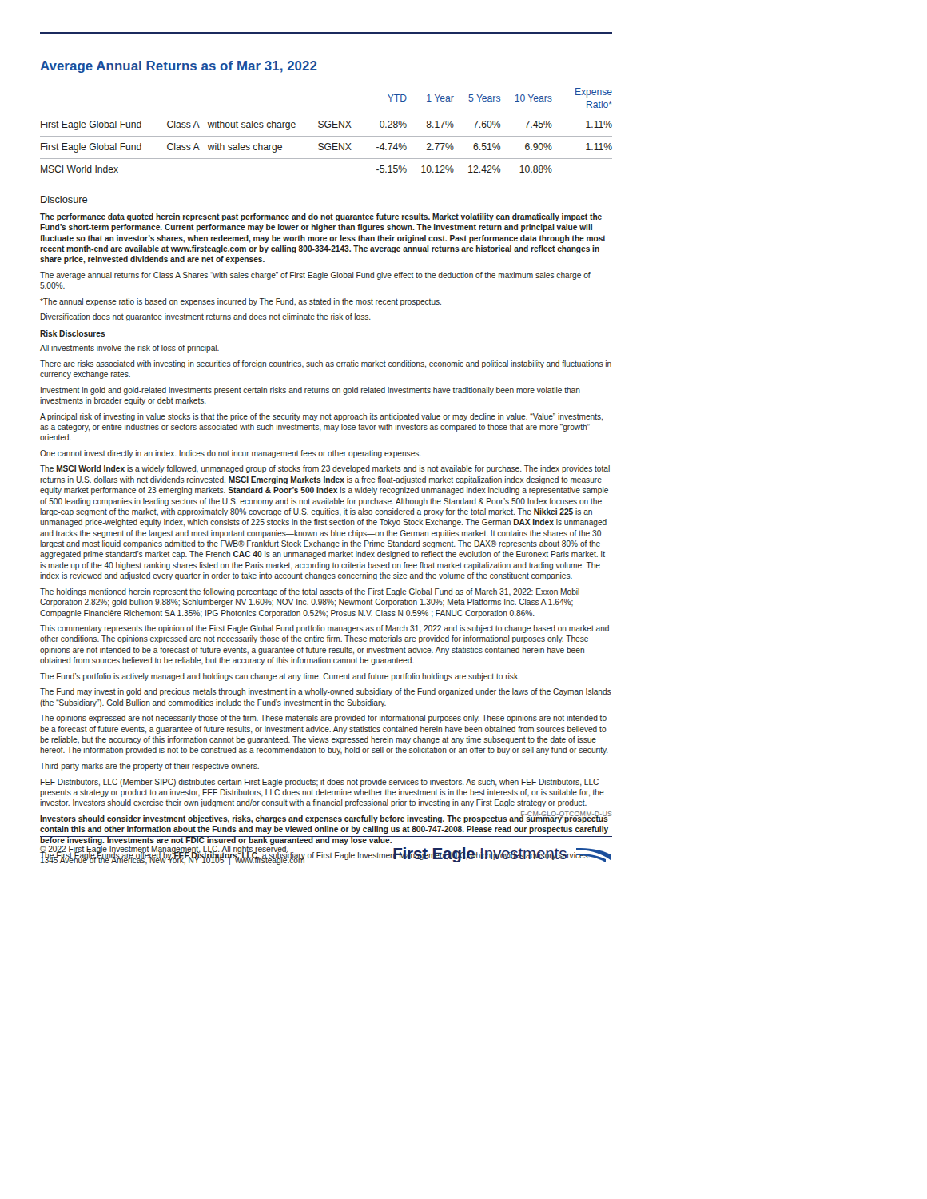Average Annual Returns as of Mar 31, 2022
| | | | | YTD | 1 Year | 5 Years | 10 Years | Expense Ratio* |
| --- | --- | --- | --- | --- | --- | --- | --- | --- |
| First Eagle Global Fund | Class A | without sales charge | SGENX | 0.28% | 8.17% | 7.60% | 7.45% | 1.11% |
| First Eagle Global Fund | Class A | with sales charge | SGENX | -4.74% | 2.77% | 6.51% | 6.90% | 1.11% |
| MSCI World Index | | | | -5.15% | 10.12% | 12.42% | 10.88% | |
Disclosure
The performance data quoted herein represent past performance and do not guarantee future results. Market volatility can dramatically impact the Fund’s short-term performance. Current performance may be lower or higher than figures shown. The investment return and principal value will fluctuate so that an investor’s shares, when redeemed, may be worth more or less than their original cost. Past performance data through the most recent month-end are available at www.firsteagle.com or by calling 800-334-2143. The average annual returns are historical and reflect changes in share price, reinvested dividends and are net of expenses.
The average annual returns for Class A Shares “with sales charge” of First Eagle Global Fund give effect to the deduction of the maximum sales charge of 5.00%.
*The annual expense ratio is based on expenses incurred by The Fund, as stated in the most recent prospectus.
Diversification does not guarantee investment returns and does not eliminate the risk of loss.
Risk Disclosures
All investments involve the risk of loss of principal.
There are risks associated with investing in securities of foreign countries, such as erratic market conditions, economic and political instability and fluctuations in currency exchange rates.
Investment in gold and gold-related investments present certain risks and returns on gold related investments have traditionally been more volatile than investments in broader equity or debt markets.
A principal risk of investing in value stocks is that the price of the security may not approach its anticipated value or may decline in value. “Value” investments, as a category, or entire industries or sectors associated with such investments, may lose favor with investors as compared to those that are more “growth” oriented.
One cannot invest directly in an index. Indices do not incur management fees or other operating expenses.
The MSCI World Index is a widely followed, unmanaged group of stocks from 23 developed markets and is not available for purchase. The index provides total returns in U.S. dollars with net dividends reinvested. MSCI Emerging Markets Index is a free float-adjusted market capitalization index designed to measure equity market performance of 23 emerging markets. Standard & Poor’s 500 Index is a widely recognized unmanaged index including a representative sample of 500 leading companies in leading sectors of the U.S. economy and is not available for purchase. Although the Standard & Poor’s 500 Index focuses on the large-cap segment of the market, with approximately 80% coverage of U.S. equities, it is also considered a proxy for the total market. The Nikkei 225 is an unmanaged price-weighted equity index, which consists of 225 stocks in the first section of the Tokyo Stock Exchange. The German DAX Index is unmanaged and tracks the segment of the largest and most important companies—known as blue chips—on the German equities market. It contains the shares of the 30 largest and most liquid companies admitted to the FWB® Frankfurt Stock Exchange in the Prime Standard segment. The DAX® represents about 80% of the aggregated prime standard’s market cap. The French CAC 40 is an unmanaged market index designed to reflect the evolution of the Euronext Paris market. It is made up of the 40 highest ranking shares listed on the Paris market, according to criteria based on free float market capitalization and trading volume. The index is reviewed and adjusted every quarter in order to take into account changes concerning the size and the volume of the constituent companies.
The holdings mentioned herein represent the following percentage of the total assets of the First Eagle Global Fund as of March 31, 2022: Exxon Mobil Corporation 2.82%; gold bullion 9.88%; Schlumberger NV 1.60%; NOV Inc. 0.98%; Newmont Corporation 1.30%; Meta Platforms Inc. Class A 1.64%; Compagnie Financière Richemont SA 1.35%; IPG Photonics Corporation 0.52%; Prosus N.V. Class N 0.59% ; FANUC Corporation 0.86%.
This commentary represents the opinion of the First Eagle Global Fund portfolio managers as of March 31, 2022 and is subject to change based on market and other conditions. The opinions expressed are not necessarily those of the entire firm. These materials are provided for informational purposes only. These opinions are not intended to be a forecast of future events, a guarantee of future results, or investment advice. Any statistics contained herein have been obtained from sources believed to be reliable, but the accuracy of this information cannot be guaranteed.
The Fund’s portfolio is actively managed and holdings can change at any time. Current and future portfolio holdings are subject to risk.
The Fund may invest in gold and precious metals through investment in a wholly-owned subsidiary of the Fund organized under the laws of the Cayman Islands (the “Subsidiary”). Gold Bullion and commodities include the Fund’s investment in the Subsidiary.
The opinions expressed are not necessarily those of the firm. These materials are provided for informational purposes only. These opinions are not intended to be a forecast of future events, a guarantee of future results, or investment advice. Any statistics contained herein have been obtained from sources believed to be reliable, but the accuracy of this information cannot be guaranteed. The views expressed herein may change at any time subsequent to the date of issue hereof. The information provided is not to be construed as a recommendation to buy, hold or sell or the solicitation or an offer to buy or sell any fund or security.
Third-party marks are the property of their respective owners.
FEF Distributors, LLC (Member SIPC) distributes certain First Eagle products; it does not provide services to investors. As such, when FEF Distributors, LLC presents a strategy or product to an investor, FEF Distributors, LLC does not determine whether the investment is in the best interests of, or is suitable for, the investor. Investors should exercise their own judgment and/or consult with a financial professional prior to investing in any First Eagle strategy or product.
Investors should consider investment objectives, risks, charges and expenses carefully before investing. The prospectus and summary prospectus contain this and other information about the Funds and may be viewed online or by calling us at 800-747-2008. Please read our prospectus carefully before investing. Investments are not FDIC insured or bank guaranteed and may lose value.
The First Eagle Funds are offered by FEF Distributors, LLC, a subsidiary of First Eagle Investment Management, LLC, which provides advisory services.
F-CM-GLO-QTCOMM-D-US
© 2022 First Eagle Investment Management, LLC. All rights reserved.
1345 Avenue of the Americas, New York, NY 10105 | www.firsteagle.com
First Eagle Investments